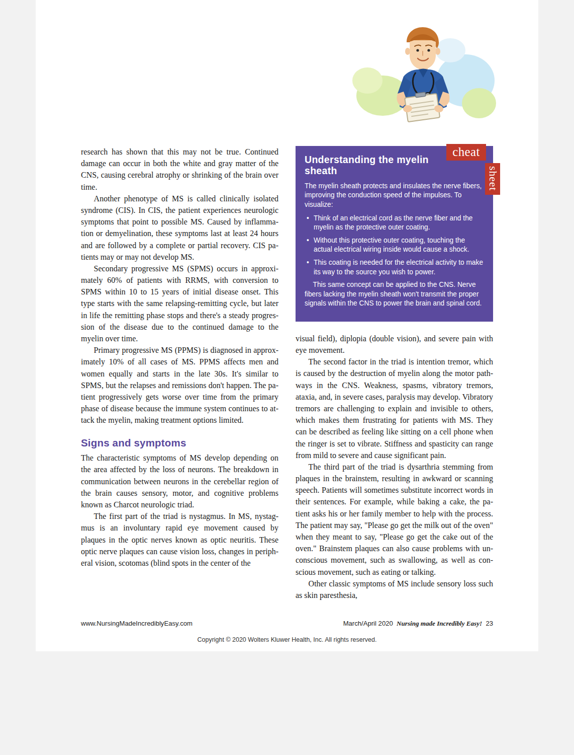research has shown that this may not be true. Continued damage can occur in both the white and gray matter of the CNS, causing cerebral atrophy or shrinking of the brain over time.
Another phenotype of MS is called clinically isolated syndrome (CIS). In CIS, the patient experiences neurologic symptoms that point to possible MS. Caused by inflammation or demyelination, these symptoms last at least 24 hours and are followed by a complete or partial recovery. CIS patients may or may not develop MS.
Secondary progressive MS (SPMS) occurs in approximately 60% of patients with RRMS, with conversion to SPMS within 10 to 15 years of initial disease onset. This type starts with the same relapsing-remitting cycle, but later in life the remitting phase stops and there's a steady progression of the disease due to the continued damage to the myelin over time.
Primary progressive MS (PPMS) is diagnosed in approximately 10% of all cases of MS. PPMS affects men and women equally and starts in the late 30s. It's similar to SPMS, but the relapses and remissions don't happen. The patient progressively gets worse over time from the primary phase of disease because the immune system continues to attack the myelin, making treatment options limited.
Signs and symptoms
The characteristic symptoms of MS develop depending on the area affected by the loss of neurons. The breakdown in communication between neurons in the cerebellar region of the brain causes sensory, motor, and cognitive problems known as Charcot neurologic triad.
The first part of the triad is nystagmus. In MS, nystagmus is an involuntary rapid eye movement caused by plaques in the optic nerves known as optic neuritis. These optic nerve plaques can cause vision loss, changes in peripheral vision, scotomas (blind spots in the center of the
cheat
sheet
Understanding the myelin sheath
The myelin sheath protects and insulates the nerve fibers, improving the conduction speed of the impulses. To visualize:
Think of an electrical cord as the nerve fiber and the myelin as the protective outer coating.
Without this protective outer coating, touching the actual electrical wiring inside would cause a shock.
This coating is needed for the electrical activity to make its way to the source you wish to power.
This same concept can be applied to the CNS. Nerve fibers lacking the myelin sheath won't transmit the proper signals within the CNS to power the brain and spinal cord.
visual field), diplopia (double vision), and severe pain with eye movement.
The second factor in the triad is intention tremor, which is caused by the destruction of myelin along the motor pathways in the CNS. Weakness, spasms, vibratory tremors, ataxia, and, in severe cases, paralysis may develop. Vibratory tremors are challenging to explain and invisible to others, which makes them frustrating for patients with MS. They can be described as feeling like sitting on a cell phone when the ringer is set to vibrate. Stiffness and spasticity can range from mild to severe and cause significant pain.
The third part of the triad is dysarthria stemming from plaques in the brainstem, resulting in awkward or scanning speech. Patients will sometimes substitute incorrect words in their sentences. For example, while baking a cake, the patient asks his or her family member to help with the process. The patient may say, "Please go get the milk out of the oven" when they meant to say, "Please go get the cake out of the oven." Brainstem plaques can also cause problems with unconscious movement, such as swallowing, as well as conscious movement, such as eating or talking.
Other classic symptoms of MS include sensory loss such as skin paresthesia,
www.NursingMadeIncrediblyEasy.com
March/April 2020 Nursing made Incredibly Easy! 23
Copyright © 2020 Wolters Kluwer Health, Inc. All rights reserved.